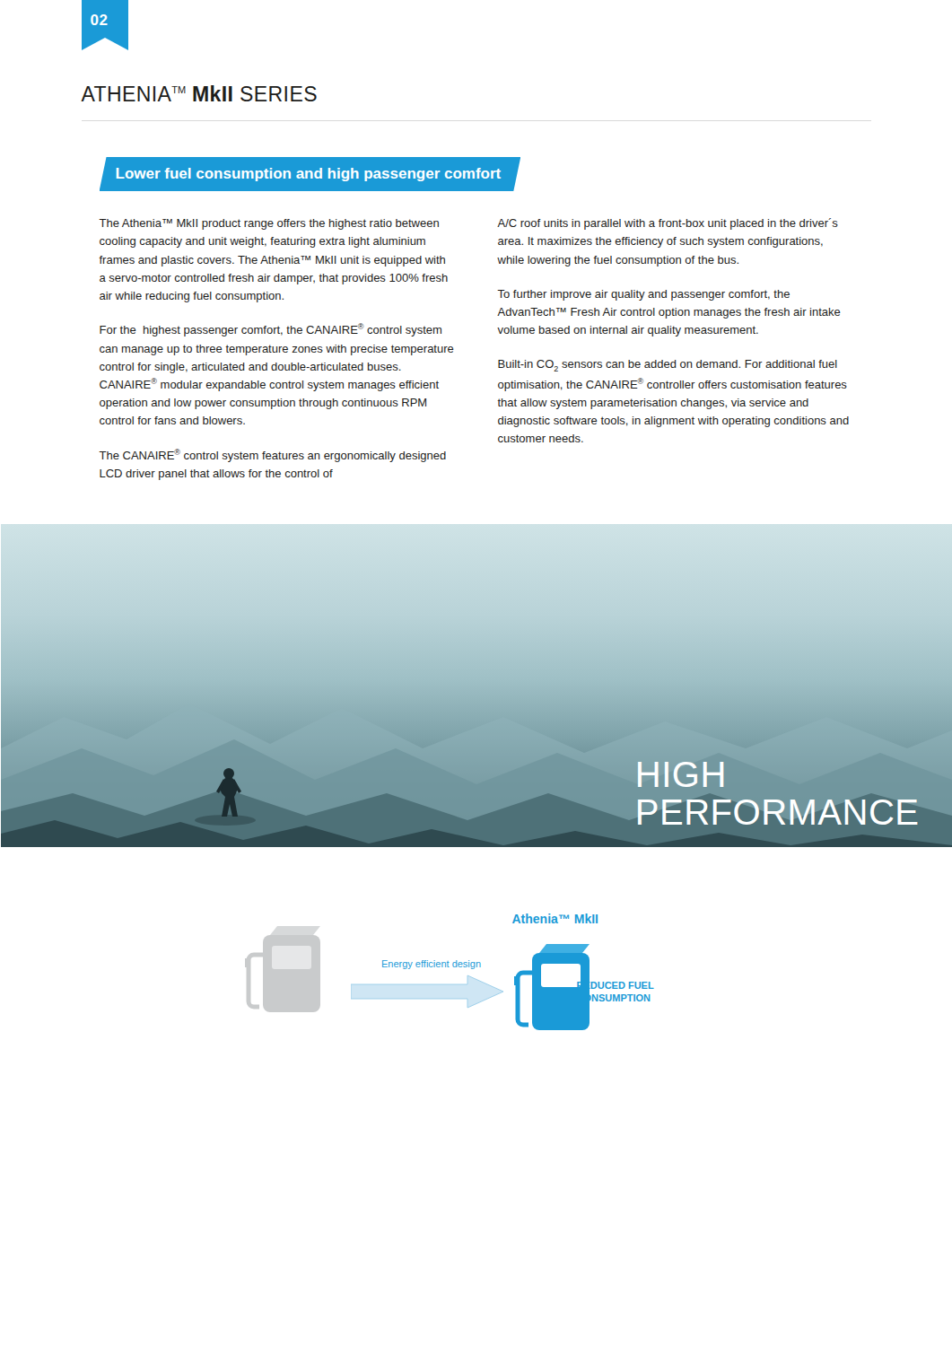02
ATHENIATM MkII SERIES
Lower fuel consumption and high passenger comfort
The Athenia™ MkII product range offers the highest ratio between cooling capacity and unit weight, featuring extra light aluminium frames and plastic covers. The Athenia™ MkII unit is equipped with a servo-motor controlled fresh air damper, that provides 100% fresh air while reducing fuel consumption.
For the highest passenger comfort, the CANAIRE® control system can manage up to three temperature zones with precise temperature control for single, articulated and double-articulated buses. CANAIRE® modular expandable control system manages efficient operation and low power consumption through continuous RPM control for fans and blowers.
The CANAIRE® control system features an ergonomically designed LCD driver panel that allows for the control of
A/C roof units in parallel with a front-box unit placed in the driver´s area. It maximizes the efficiency of such system configurations, while lowering the fuel consumption of the bus.
To further improve air quality and passenger comfort, the AdvanTech™ Fresh Air control option manages the fresh air intake volume based on internal air quality measurement.
Built-in CO2 sensors can be added on demand. For additional fuel optimisation, the CANAIRE® controller offers customisation features that allow system parameterisation changes, via service and diagnostic software tools, in alignment with operating conditions and customer needs.
HIGH PERFORMANCE
Athenia™ MkII
Energy efficient design
REDUCED FUEL
CONSUMPTION